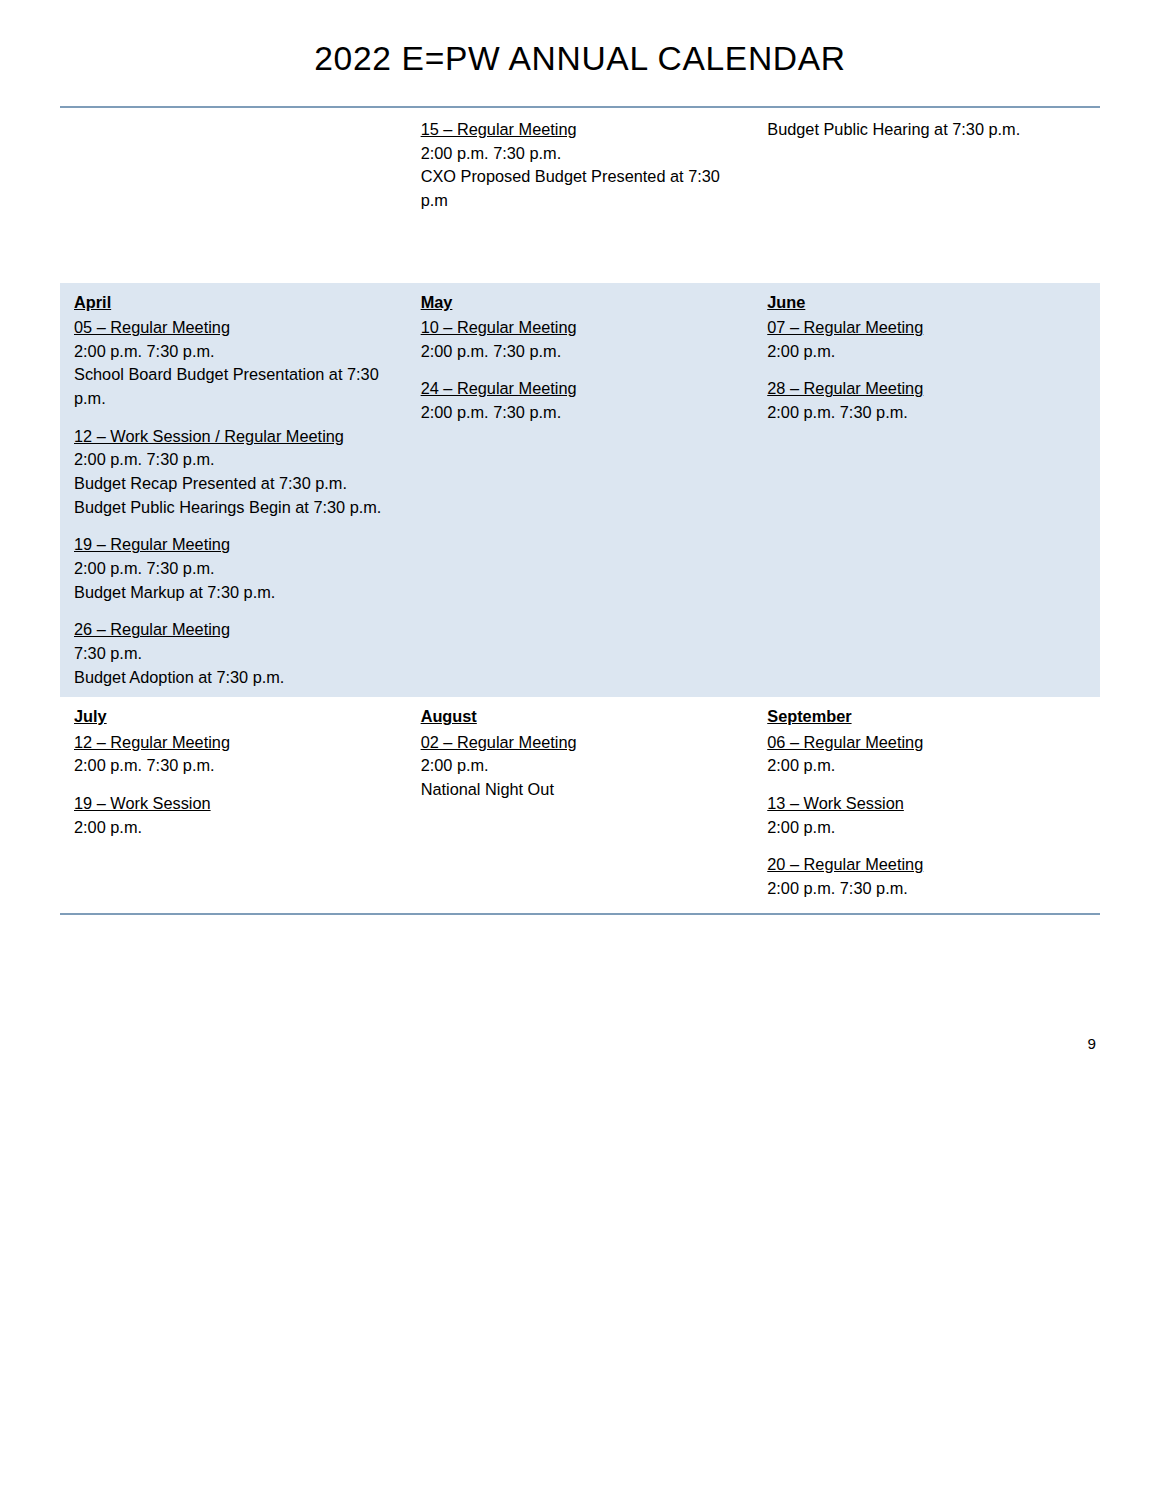2022 E=PW ANNUAL CALENDAR
| | 15 – Regular Meeting 2:00 p.m. 7:30 p.m. CXO Proposed Budget Presented at 7:30 p.m | Budget Public Hearing at 7:30 p.m. |
| April 05 – Regular Meeting 2:00 p.m. 7:30 p.m. School Board Budget Presentation at 7:30 p.m. 12 – Work Session / Regular Meeting 2:00 p.m. 7:30 p.m. Budget Recap Presented at 7:30 p.m. Budget Public Hearings Begin at 7:30 p.m. 19 – Regular Meeting 2:00 p.m. 7:30 p.m. Budget Markup at 7:30 p.m. 26 – Regular Meeting 7:30 p.m. Budget Adoption at 7:30 p.m. | May 10 – Regular Meeting 2:00 p.m. 7:30 p.m. 24 – Regular Meeting 2:00 p.m. 7:30 p.m. | June 07 – Regular Meeting 2:00 p.m. 28 – Regular Meeting 2:00 p.m. 7:30 p.m. |
| July 12 – Regular Meeting 2:00 p.m. 7:30 p.m. 19 – Work Session 2:00 p.m. | August 02 – Regular Meeting 2:00 p.m. National Night Out | September 06 – Regular Meeting 2:00 p.m. 13 – Work Session 2:00 p.m. 20 – Regular Meeting 2:00 p.m. 7:30 p.m. |
9